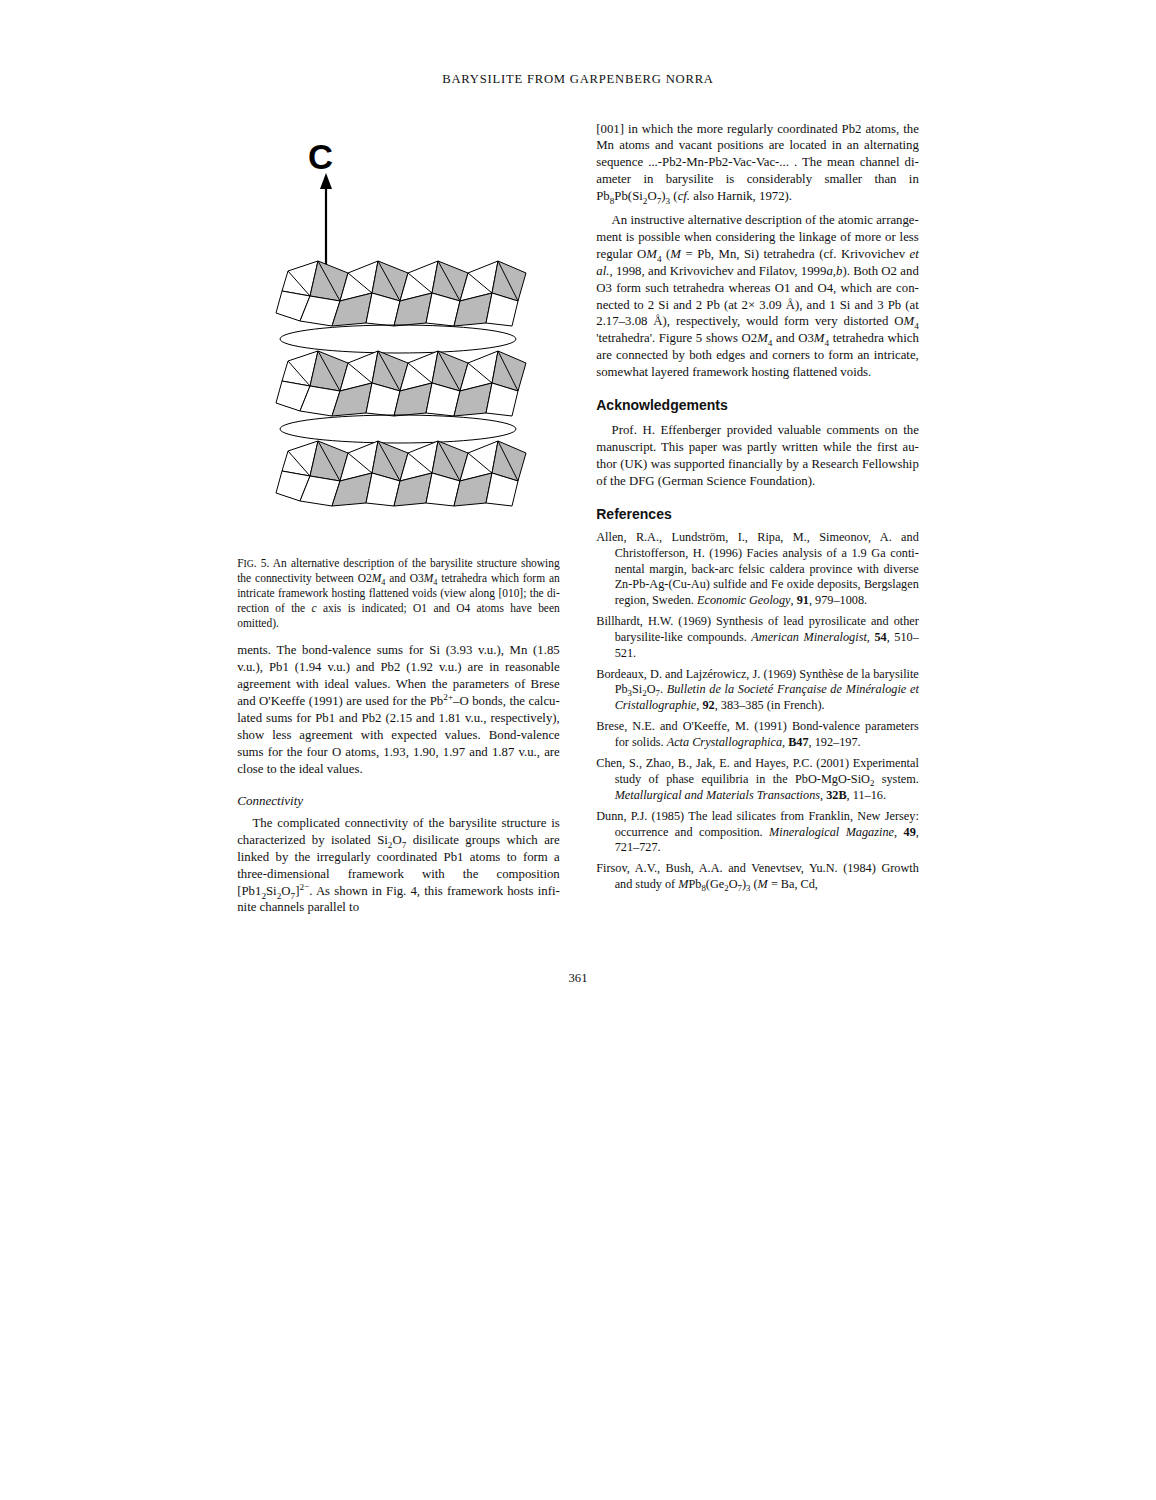BARYSILITE FROM GARPENBERG NORRA
C
FIG. 5. An alternative description of the barysilite structure showing the connectivity between O2M4 and O3M4 tetrahedra which form an intricate framework hosting flattened voids (view along [010]; the direction of the c axis is indicated; O1 and O4 atoms have been omitted).
ments. The bond-valence sums for Si (3.93 v.u.), Mn (1.85 v.u.), Pb1 (1.94 v.u.) and Pb2 (1.92 v.u.) are in reasonable agreement with ideal values. When the parameters of Brese and O'Keeffe (1991) are used for the Pb2+–O bonds, the calculated sums for Pb1 and Pb2 (2.15 and 1.81 v.u., respectively), show less agreement with expected values. Bond-valence sums for the four O atoms, 1.93, 1.90, 1.97 and 1.87 v.u., are close to the ideal values.
Connectivity
The complicated connectivity of the barysilite structure is characterized by isolated Si2O7 disilicate groups which are linked by the irregularly coordinated Pb1 atoms to form a three-dimensional framework with the composition [Pb12Si2O7]2−. As shown in Fig. 4, this framework hosts infinite channels parallel to
[001] in which the more regularly coordinated Pb2 atoms, the Mn atoms and vacant positions are located in an alternating sequence ...-Pb2-Mn-Pb2-Vac-Vac-... . The mean channel diameter in barysilite is considerably smaller than in Pb8Pb(Si2O7)3 (cf. also Harnik, 1972).
An instructive alternative description of the atomic arrangement is possible when considering the linkage of more or less regular OM4 (M = Pb, Mn, Si) tetrahedra (cf. Krivovichev et al., 1998, and Krivovichev and Filatov, 1999a,b). Both O2 and O3 form such tetrahedra whereas O1 and O4, which are connected to 2 Si and 2 Pb (at 2× 3.09 Å), and 1 Si and 3 Pb (at 2.17–3.08 Å), respectively, would form very distorted OM4 'tetrahedra'. Figure 5 shows O2M4 and O3M4 tetrahedra which are connected by both edges and corners to form an intricate, somewhat layered framework hosting flattened voids.
Acknowledgements
Prof. H. Effenberger provided valuable comments on the manuscript. This paper was partly written while the first author (UK) was supported financially by a Research Fellowship of the DFG (German Science Foundation).
References
Allen, R.A., Lundström, I., Ripa, M., Simeonov, A. and Christofferson, H. (1996) Facies analysis of a 1.9 Ga continental margin, back-arc felsic caldera province with diverse Zn-Pb-Ag-(Cu-Au) sulfide and Fe oxide deposits, Bergslagen region, Sweden. Economic Geology, 91, 979–1008.
Billhardt, H.W. (1969) Synthesis of lead pyrosilicate and other barysilite-like compounds. American Mineralogist, 54, 510–521.
Bordeaux, D. and Lajzérowicz, J. (1969) Synthèse de la barysilite Pb3Si2O7. Bulletin de la Societé Française de Minéralogie et Cristallographie, 92, 383–385 (in French).
Brese, N.E. and O'Keeffe, M. (1991) Bond-valence parameters for solids. Acta Crystallographica, B47, 192–197.
Chen, S., Zhao, B., Jak, E. and Hayes, P.C. (2001) Experimental study of phase equilibria in the PbO-MgO-SiO2 system. Metallurgical and Materials Transactions, 32B, 11–16.
Dunn, P.J. (1985) The lead silicates from Franklin, New Jersey: occurrence and composition. Mineralogical Magazine, 49, 721–727.
Firsov, A.V., Bush, A.A. and Venevtsev, Yu.N. (1984) Growth and study of MPb8(Ge2O7)3 (M = Ba, Cd,
361